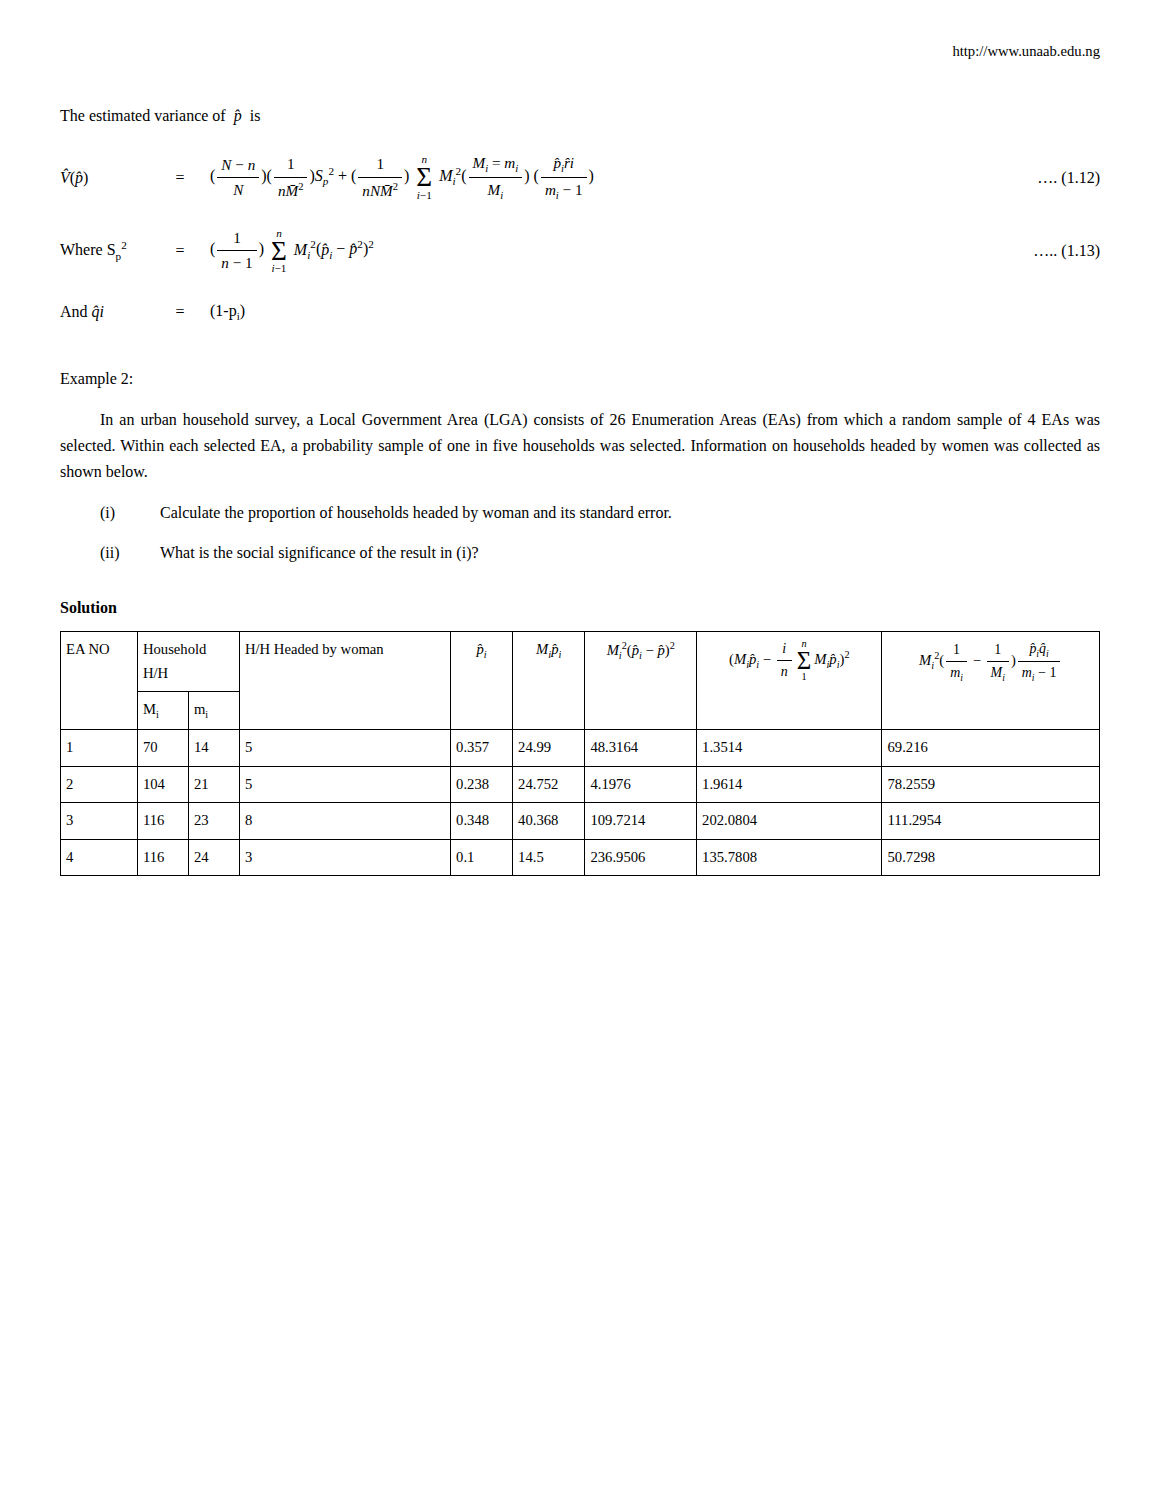http://www.unaab.edu.ng
The estimated variance of p̂ is
V̂(p̂) = (N − n N)(1 nM̄2)Sp2 + (1 nNM̄2) nΣi−1 Mi2(Mi = mi Mi) (p̂ir̂i mi − 1) …. (1.12)
Where Sp2 = (1 n − 1) nΣi−1 Mi2(p̂i − p̂2)2 ….. (1.13)
And q̂i = (1-pi)
Example 2:
In an urban household survey, a Local Government Area (LGA) consists of 26 Enumeration Areas (EAs) from which a random sample of 4 EAs was selected. Within each selected EA, a probability sample of one in five households was selected. Information on households headed by women was collected as shown below.
(i) Calculate the proportion of households headed by woman and its standard error.
(ii) What is the social significance of the result in (i)?
Solution
| EA NO | Household H/H | H/H Headed by woman | p̂ i | M i p̂ i | M i 2 ( p̂ i − p̂ ) 2 | ( M i p̂ i − i n n Σ 1 M i p̂ i ) 2 | M i 2 ( 1 m i − 1 M i ) p̂ i q̂ i m i − 1 |
| --- | --- | --- | --- | --- | --- | --- | --- |
| M i | m i |
| 1 | 70 | 14 | 5 | 0.357 | 24.99 | 48.3164 | 1.3514 | 69.216 |
| 2 | 104 | 21 | 5 | 0.238 | 24.752 | 4.1976 | 1.9614 | 78.2559 |
| 3 | 116 | 23 | 8 | 0.348 | 40.368 | 109.7214 | 202.0804 | 111.2954 |
| 4 | 116 | 24 | 3 | 0.1 | 14.5 | 236.9506 | 135.7808 | 50.7298 |